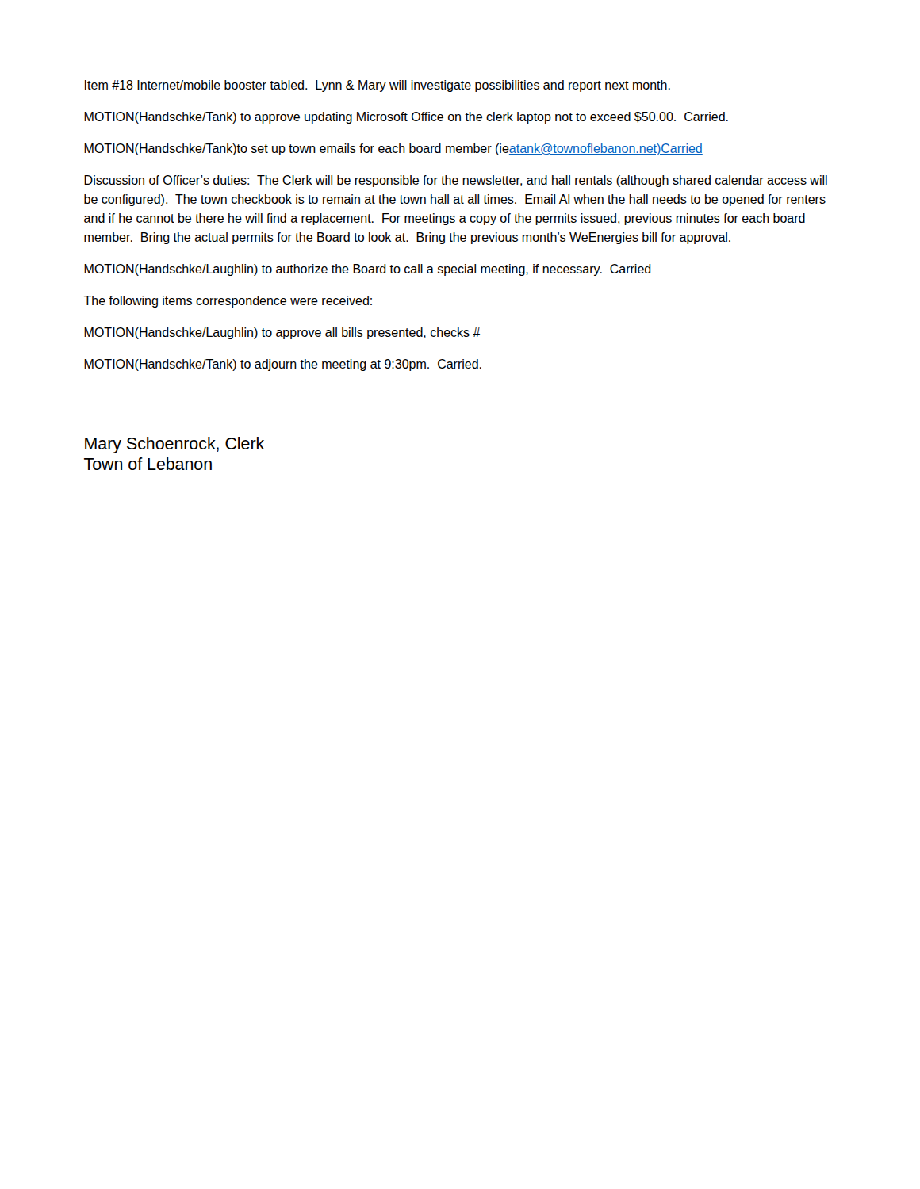Item #18 Internet/mobile booster tabled. Lynn & Mary will investigate possibilities and report next month.
MOTION(Handschke/Tank) to approve updating Microsoft Office on the clerk laptop not to exceed $50.00. Carried.
MOTION(Handschke/Tank)to set up town emails for each board member (ieatank@townoflebanon.net)Carried
Discussion of Officer’s duties: The Clerk will be responsible for the newsletter, and hall rentals (although shared calendar access will be configured). The town checkbook is to remain at the town hall at all times. Email Al when the hall needs to be opened for renters and if he cannot be there he will find a replacement. For meetings a copy of the permits issued, previous minutes for each board member. Bring the actual permits for the Board to look at. Bring the previous month’s WeEnergies bill for approval.
MOTION(Handschke/Laughlin) to authorize the Board to call a special meeting, if necessary. Carried
The following items correspondence were received:
MOTION(Handschke/Laughlin) to approve all bills presented, checks #
MOTION(Handschke/Tank) to adjourn the meeting at 9:30pm. Carried.
Mary Schoenrock, Clerk
Town of Lebanon